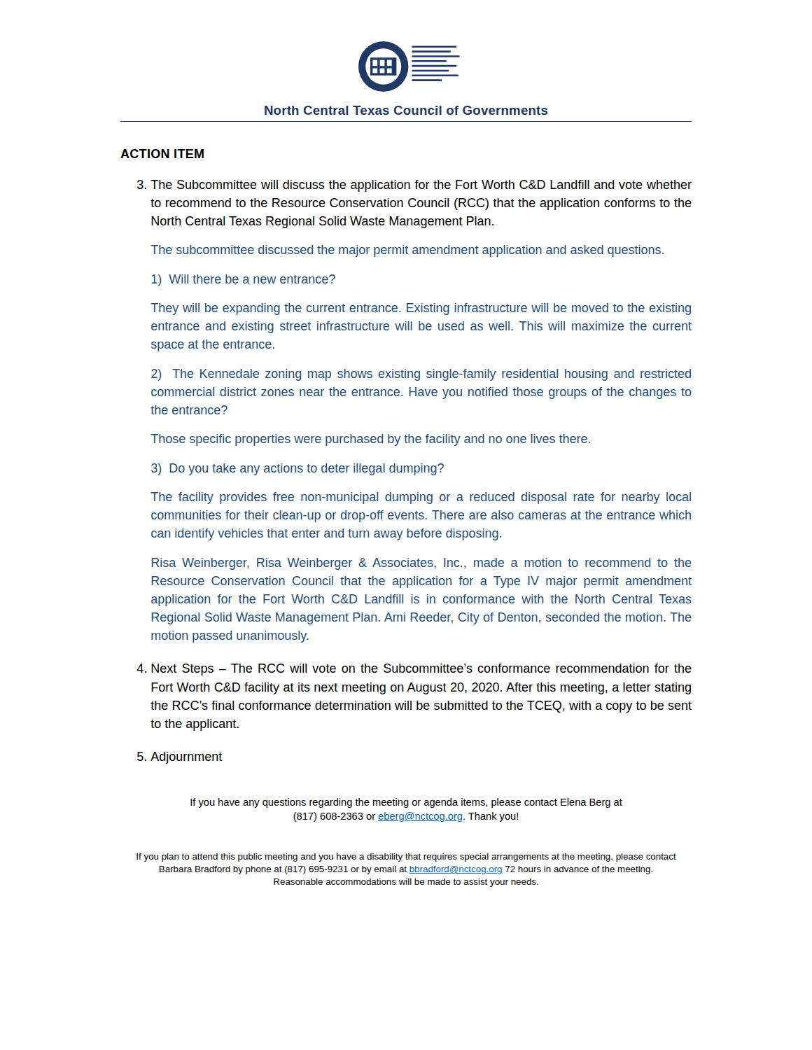North Central Texas Council of Governments
ACTION ITEM
The Subcommittee will discuss the application for the Fort Worth C&D Landfill and vote whether to recommend to the Resource Conservation Council (RCC) that the application conforms to the North Central Texas Regional Solid Waste Management Plan.
The subcommittee discussed the major permit amendment application and asked questions.
1) Will there be a new entrance?
They will be expanding the current entrance. Existing infrastructure will be moved to the existing entrance and existing street infrastructure will be used as well. This will maximize the current space at the entrance.
2) The Kennedale zoning map shows existing single-family residential housing and restricted commercial district zones near the entrance. Have you notified those groups of the changes to the entrance?
Those specific properties were purchased by the facility and no one lives there.
3) Do you take any actions to deter illegal dumping?
The facility provides free non-municipal dumping or a reduced disposal rate for nearby local communities for their clean-up or drop-off events. There are also cameras at the entrance which can identify vehicles that enter and turn away before disposing.
Risa Weinberger, Risa Weinberger & Associates, Inc., made a motion to recommend to the Resource Conservation Council that the application for a Type IV major permit amendment application for the Fort Worth C&D Landfill is in conformance with the North Central Texas Regional Solid Waste Management Plan. Ami Reeder, City of Denton, seconded the motion. The motion passed unanimously.
Next Steps – The RCC will vote on the Subcommittee’s conformance recommendation for the Fort Worth C&D facility at its next meeting on August 20, 2020. After this meeting, a letter stating the RCC’s final conformance determination will be submitted to the TCEQ, with a copy to be sent to the applicant.
Adjournment
If you have any questions regarding the meeting or agenda items, please contact Elena Berg at
(817) 608-2363 or eberg@nctcog.org. Thank you!
If you plan to attend this public meeting and you have a disability that requires special arrangements at the meeting, please contact Barbara Bradford by phone at (817) 695-9231 or by email at bbradford@nctcog.org 72 hours in advance of the meeting.
Reasonable accommodations will be made to assist your needs.